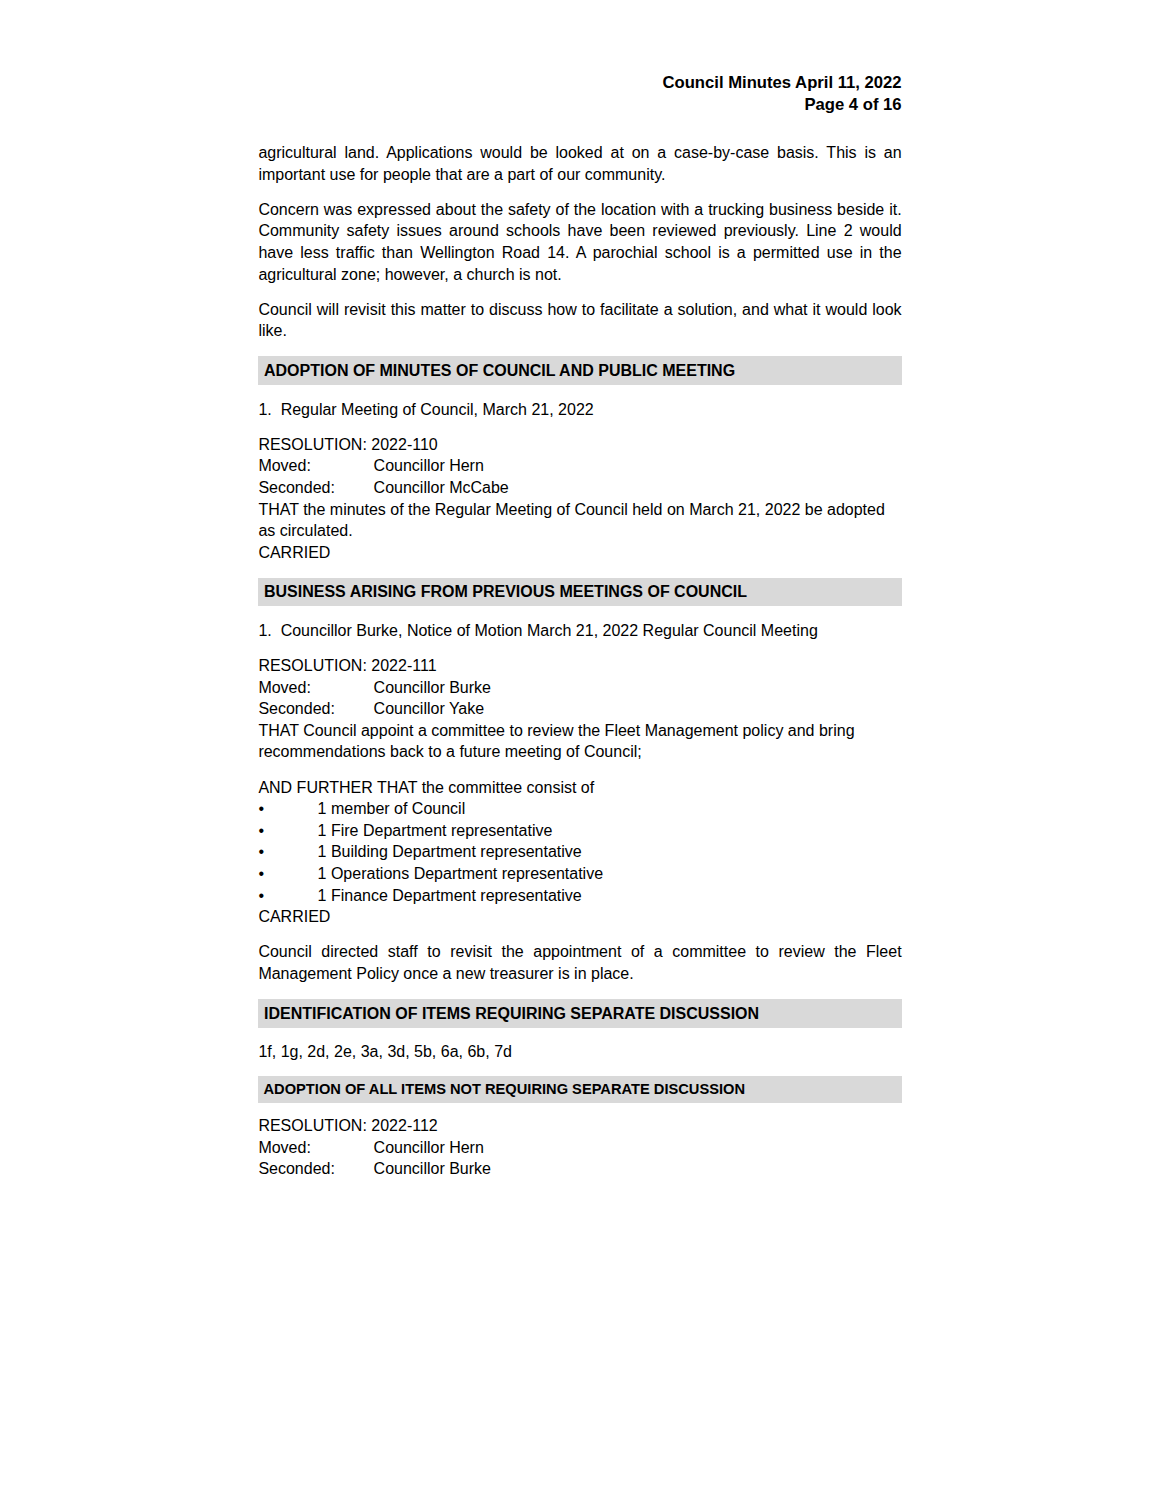Council Minutes April 11, 2022
Page 4 of 16
agricultural land. Applications would be looked at on a case-by-case basis. This is an important use for people that are a part of our community.
Concern was expressed about the safety of the location with a trucking business beside it. Community safety issues around schools have been reviewed previously. Line 2 would have less traffic than Wellington Road 14. A parochial school is a permitted use in the agricultural zone; however, a church is not.
Council will revisit this matter to discuss how to facilitate a solution, and what it would look like.
ADOPTION OF MINUTES OF COUNCIL AND PUBLIC MEETING
1. Regular Meeting of Council, March 21, 2022
RESOLUTION: 2022-110
Moved: Councillor Hern
Seconded: Councillor McCabe
THAT the minutes of the Regular Meeting of Council held on March 21, 2022 be adopted as circulated.
CARRIED
BUSINESS ARISING FROM PREVIOUS MEETINGS OF COUNCIL
1. Councillor Burke, Notice of Motion March 21, 2022 Regular Council Meeting
RESOLUTION: 2022-111
Moved: Councillor Burke
Seconded: Councillor Yake
THAT Council appoint a committee to review the Fleet Management policy and bring recommendations back to a future meeting of Council;
AND FURTHER THAT the committee consist of
•1 member of Council
•1 Fire Department representative
•1 Building Department representative
•1 Operations Department representative
•1 Finance Department representative
CARRIED
Council directed staff to revisit the appointment of a committee to review the Fleet Management Policy once a new treasurer is in place.
IDENTIFICATION OF ITEMS REQUIRING SEPARATE DISCUSSION
1f, 1g, 2d, 2e, 3a, 3d, 5b, 6a, 6b, 7d
ADOPTION OF ALL ITEMS NOT REQUIRING SEPARATE DISCUSSION
RESOLUTION: 2022-112
Moved: Councillor Hern
Seconded: Councillor Burke